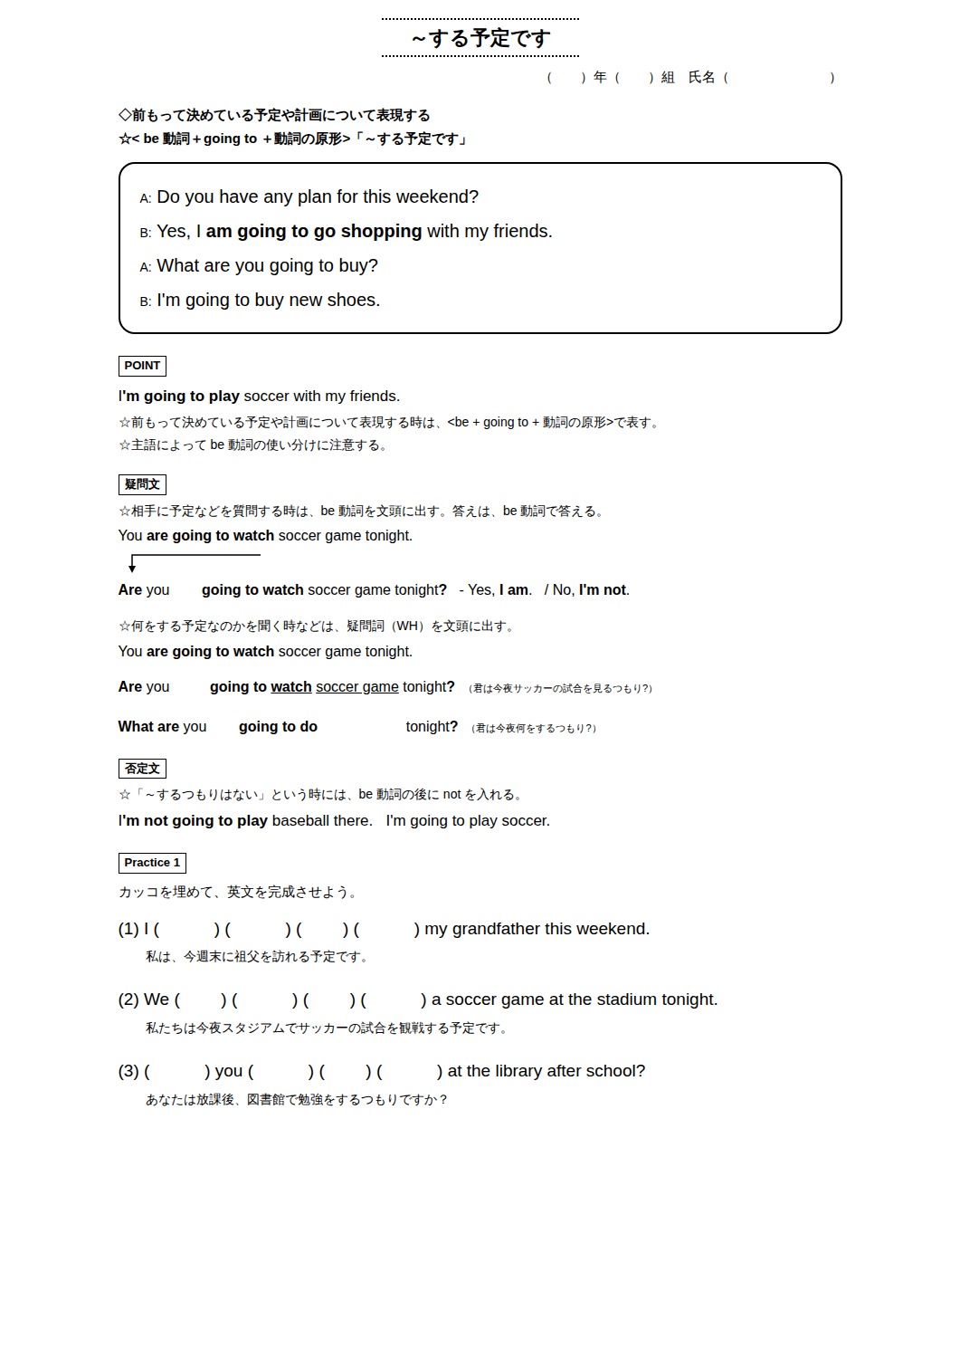～する予定です
（　　）年（　　）組　氏名（ ）
◇前もって決めている予定や計画について表現する
☆< be 動詞＋going to ＋動詞の原形>「～する予定です」
A: Do you have any plan for this weekend?
B: Yes, I am going to go shopping with my friends.
A: What are you going to buy?
B: I'm going to buy new shoes.
POINT
I'm going to play soccer with my friends.
☆前もって決めている予定や計画について表現する時は、<be + going to + 動詞の原形>で表す。
☆主語によって be 動詞の使い分けに注意する。
疑問文
☆相手に予定などを質問する時は、be 動詞を文頭に出す。答えは、be 動詞で答える。
You are going to watch soccer game tonight.
Are you going to watch soccer game tonight? - Yes, I am. / No, I'm not.
☆何をする予定なのかを聞く時などは、疑問詞（WH）を文頭に出す。
You are going to watch soccer game tonight.
Are you going to watch soccer game tonight? （君は今夜サッカーの試合を見るつもり?）
What are you going to do tonight? （君は今夜何をするつもり?）
否定文
☆「～するつもりはない」という時には、be 動詞の後に not を入れる。
I'm not going to play baseball there. I'm going to play soccer.
Practice 1
カッコを埋めて、英文を完成させよう。
(1) I ( ) ( ) ( ) ( ) my grandfather this weekend.
私は、今週末に祖父を訪れる予定です。
(2) We ( ) ( ) ( ) ( ) a soccer game at the stadium tonight.
私たちは今夜スタジアムでサッカーの試合を観戦する予定です。
(3) ( ) you ( ) ( ) ( ) at the library after school?
あなたは放課後、図書館で勉強をするつもりですか？